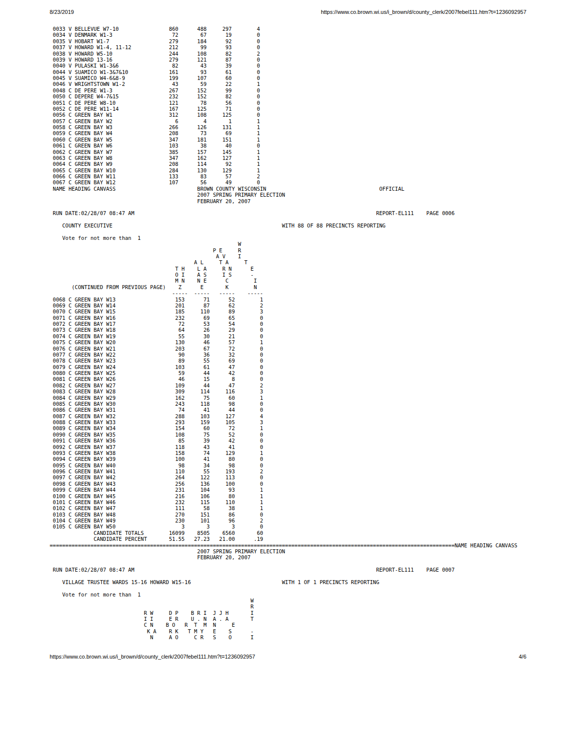8/23/2019 https://www.co.brown.wi.us/i_brown/d/county_clerk/2007febel111.htm?t=1236092957
 0033 V BELLEVUE W7-10                860      488     297        4
 0034 V DENMARK W1-3                   72       67      19        0
 0035 V HOBART W1-7                   279      184      92        0
 0037 V HOWARD W1-4, 11-12            212       99      93        0
 0038 V HOWARD W5-10                  244      108      82        2
 0039 V HOWARD 13-16                  279      121      87        0
 0040 V PULASKI W1-3&6                 82       43      39        0
 0044 V SUAMICO W1-3&7&10             161       93      61        0
 0045 V SUAMICO W4-6&8-9              199      107      60        0
 0046 V WRIGHTSTOWN W1-2               43       59      22        1
 0048 C DE PERE W1-3                  267      152      99        0
 0050 C DEPERE W4-7&15                232      152      82        0
 0051 C DE PERE W8-10                 121       78      56        0
 0052 C DE PERE W11-14                167      125      71        0
 0056 C GREEN BAY W1                  312      108     125        0
 0057 C GREEN BAY W2                    6        4       1        1
 0058 C GREEN BAY W3                  266      126     131        1
 0059 C GREEN BAY W4                  208       73      69        1
 0060 C GREEN BAY W5                  347      181     151        1
 0061 C GREEN BAY W6                  103       38      40        0
 0062 C GREEN BAY W7                  385      157     145        1
 0063 C GREEN BAY W8                  347      162     127        1
 0064 C GREEN BAY W9                  208      114      92        1
 0065 C GREEN BAY W10                 284      130     129        1
 0066 C GREEN BAY W11                 133       83      57        2
 0067 C GREEN BAY W12                 107       56      49        0
 NAME HEADING CANVASS                          BROWN COUNTY WISCONSIN                                    OFFICIAL
                                               2007 SPRING PRIMARY ELECTION
                                               FEBRUARY 20, 2007

 RUN DATE:02/28/07 08:47 AM                                                                             REPORT-EL111    PAGE 0006

    COUNTY EXECUTIVE                                                      WITH 88 OF 88 PRECINCTS REPORTING

    Vote for not more than  1
                                                            W
                                                    P E     R
                                                     A V    I
                                              A L     T A     T
                                        T H    L A     R N      E
                                        O I    A S     I S      -
                                        M N    N E      C        I
       (CONTINUED FROM PREVIOUS PAGE)    Z      E       K        N
                                       -----  -----   -----    -----
 0068 C GREEN BAY W13                   153      71      52        1
 0069 C GREEN BAY W14                   201      87      62        2
 0070 C GREEN BAY W15                   185     110      89        3
 0071 C GREEN BAY W16                   232      69      65        0
 0072 C GREEN BAY W17                    72      53      54        0
 0073 C GREEN BAY W18                    64      26      29        0
 0074 C GREEN BAY W19                    55      30      21        0
 0075 C GREEN BAY W20                   130      46      57        1
 0076 C GREEN BAY W21                   203      67      72        0
 0077 C GREEN BAY W22                    90      36      32        0
 0078 C GREEN BAY W23                    89      55      69        0
 0079 C GREEN BAY W24                   103      61      47        0
 0080 C GREEN BAY W25                    59      44      42        0
 0081 C GREEN BAY W26                    46      15       8        0
 0082 C GREEN BAY W27                   109      44      47        2
 0083 C GREEN BAY W28                   309     114     116        3
 0084 C GREEN BAY W29                   162      75      60        1
 0085 C GREEN BAY W30                   243     118      98        0
 0086 C GREEN BAY W31                    74      41      44        0
 0087 C GREEN BAY W32                   288     103     127        4
 0088 C GREEN BAY W33                   293     159     105        3
 0089 C GREEN BAY W34                   154      60      72        1
 0090 C GREEN BAY W35                   108      75      52        0
 0091 C GREEN BAY W36                    85      39      42        0
 0092 C GREEN BAY W37                   118      43      41        0
 0093 C GREEN BAY W38                   158      74     129        1
 0094 C GREEN BAY W39                   100      41      80        0
 0095 C GREEN BAY W40                    98      34      98        0
 0096 C GREEN BAY W41                   110      55     193        2
 0097 C GREEN BAY W42                   264     122     113        0
 0098 C GREEN BAY W43                   256     136     100        0
 0099 C GREEN BAY W44                   231     104      93        1
 0100 C GREEN BAY W45                   216     106      80        1
 0101 C GREEN BAY W46                   232     115     110        1
 0102 C GREEN BAY W47                   111      58      38        1
 0103 C GREEN BAY W48                   270     151      86        0
 0104 C GREEN BAY W49                   230     101      96        2
 0105 C GREEN BAY W50                     3       3       3        0
              CANDIDATE TOTALS        16099    8505    6560       60
              CANDIDATE PERCENT       51.55   27.23   21.00      .19
=================================================================================================================================NAME HEADING CANVASS
                                               2007 SPRING PRIMARY ELECTION
                                               FEBRUARY 20, 2007

 RUN DATE:02/28/07 08:47 AM                                                                             REPORT-EL111    PAGE 0007

    VILLAGE TRUSTEE WARDS 15-16 HOWARD W15-16                             WITH 1 OF 1 PRECINCTS REPORTING

    Vote for not more than  1
                                                                W
                                                                R
                              R W     D P    B R I  J J H       I
                              I I     E R    U . N  A . A       T
                              C N    B O   R  T  M  N     E
                               K A    R K   T M Y   E    S      -
                                N     A O     C R   S    O      I
https://www.co.brown.wi.us/i_brown/d/county_clerk/2007febel111.htm?t=1236092957 4/6